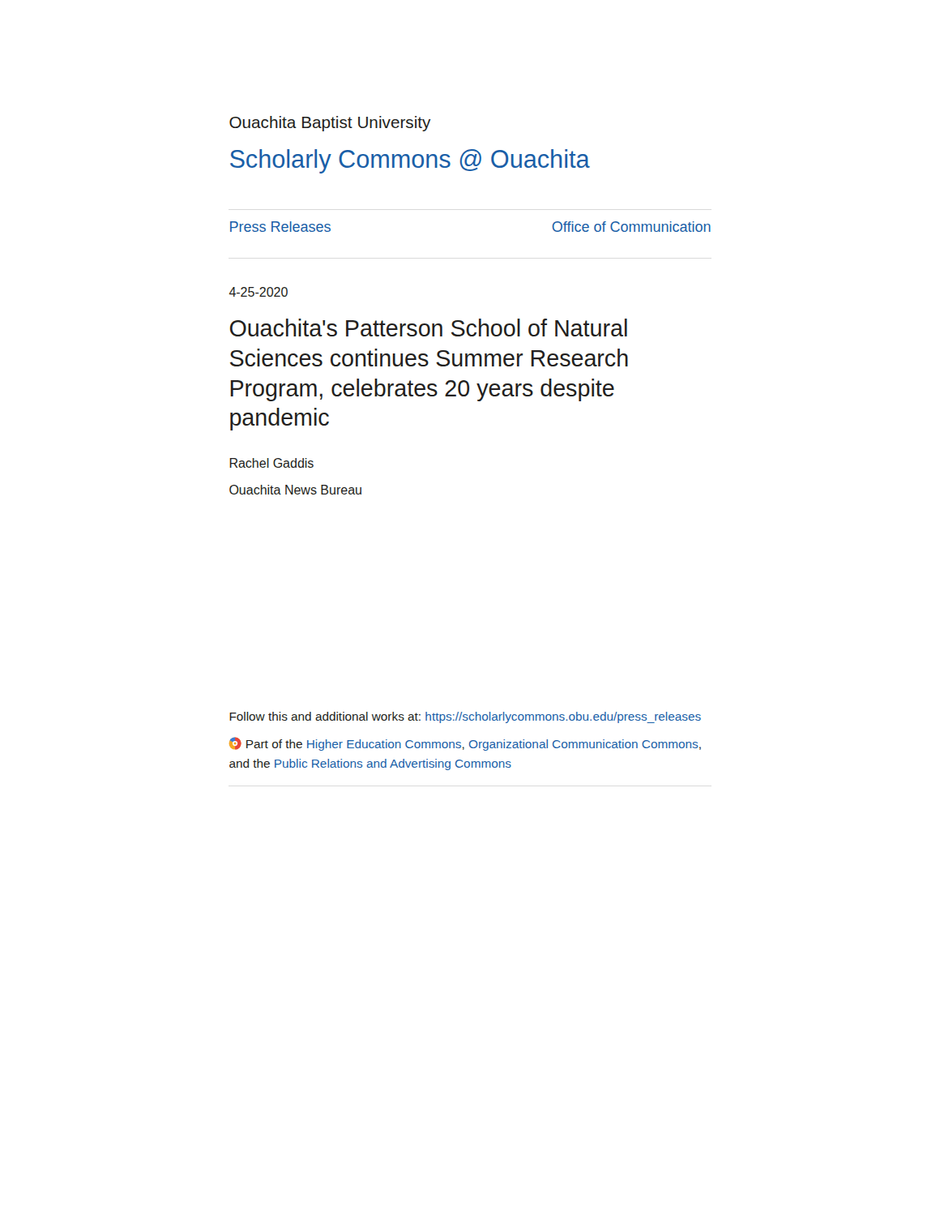Ouachita Baptist University
Scholarly Commons @ Ouachita
Press Releases Office of Communication
4-25-2020
Ouachita's Patterson School of Natural Sciences continues Summer Research Program, celebrates 20 years despite pandemic
Rachel Gaddis
Ouachita News Bureau
Follow this and additional works at: https://scholarlycommons.obu.edu/press_releases
Part of the Higher Education Commons, Organizational Communication Commons, and the Public Relations and Advertising Commons